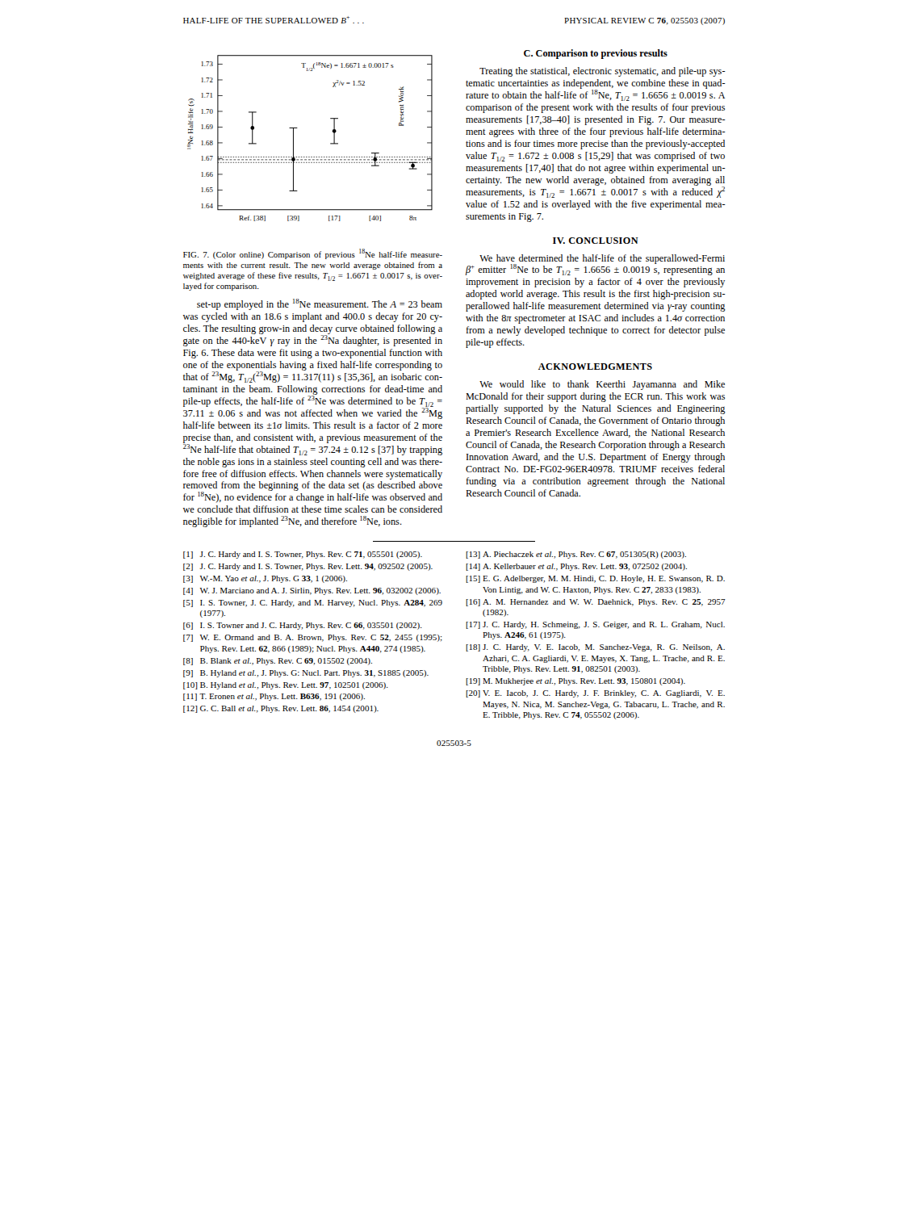HALF-LIFE OF THE SUPERALLOWED β+ . . .
PHYSICAL REVIEW C 76, 025503 (2007)
1.73 1.72 1.71 1.70 1.69 1.68 1.67 1.66 1.65 1.64 18Ne Half-life (s) Ref. [38] [39] [17] [40] 8π Present Work T1/2(18Ne) = 1.6671 ± 0.0017 s χ2/ν = 1.52
FIG. 7. (Color online) Comparison of previous 18Ne half-life measurements with the current result. The new world average obtained from a weighted average of these five results, T1/2 = 1.6671 ± 0.0017 s, is overlayed for comparison.
set-up employed in the 18Ne measurement. The A = 23 beam was cycled with an 18.6 s implant and 400.0 s decay for 20 cycles. The resulting grow-in and decay curve obtained following a gate on the 440-keV γ ray in the 23Na daughter, is presented in Fig. 6. These data were fit using a two-exponential function with one of the exponentials having a fixed half-life corresponding to that of 23Mg, T1/2(23Mg) = 11.317(11) s [35,36], an isobaric contaminant in the beam. Following corrections for dead-time and pile-up effects, the half-life of 23Ne was determined to be T1/2 = 37.11 ± 0.06 s and was not affected when we varied the 23Mg half-life between its ±1σ limits. This result is a factor of 2 more precise than, and consistent with, a previous measurement of the 23Ne half-life that obtained T1/2 = 37.24 ± 0.12 s [37] by trapping the noble gas ions in a stainless steel counting cell and was therefore free of diffusion effects. When channels were systematically removed from the beginning of the data set (as described above for 18Ne), no evidence for a change in half-life was observed and we conclude that diffusion at these time scales can be considered negligible for implanted 23Ne, and therefore 18Ne, ions.
C. Comparison to previous results
Treating the statistical, electronic systematic, and pile-up systematic uncertainties as independent, we combine these in quadrature to obtain the half-life of 18Ne, T1/2 = 1.6656 ± 0.0019 s. A comparison of the present work with the results of four previous measurements [17,38–40] is presented in Fig. 7. Our measurement agrees with three of the four previous half-life determinations and is four times more precise than the previously-accepted value T1/2 = 1.672 ± 0.008 s [15,29] that was comprised of two measurements [17,40] that do not agree within experimental uncertainty. The new world average, obtained from averaging all measurements, is T1/2 = 1.6671 ± 0.0017 s with a reduced χ2 value of 1.52 and is overlayed with the five experimental measurements in Fig. 7.
IV. CONCLUSION
We have determined the half-life of the superallowed-Fermi β+ emitter 18Ne to be T1/2 = 1.6656 ± 0.0019 s, representing an improvement in precision by a factor of 4 over the previously adopted world average. This result is the first high-precision superallowed half-life measurement determined via γ-ray counting with the 8π spectrometer at ISAC and includes a 1.4σ correction from a newly developed technique to correct for detector pulse pile-up effects.
ACKNOWLEDGMENTS
We would like to thank Keerthi Jayamanna and Mike McDonald for their support during the ECR run. This work was partially supported by the Natural Sciences and Engineering Research Council of Canada, the Government of Ontario through a Premier's Research Excellence Award, the National Research Council of Canada, the Research Corporation through a Research Innovation Award, and the U.S. Department of Energy through Contract No. DE-FG02-96ER40978. TRIUMF receives federal funding via a contribution agreement through the National Research Council of Canada.
[1] J. C. Hardy and I. S. Towner, Phys. Rev. C 71, 055501 (2005).
[2] J. C. Hardy and I. S. Towner, Phys. Rev. Lett. 94, 092502 (2005).
[3] W.-M. Yao et al., J. Phys. G 33, 1 (2006).
[4] W. J. Marciano and A. J. Sirlin, Phys. Rev. Lett. 96, 032002 (2006).
[5] I. S. Towner, J. C. Hardy, and M. Harvey, Nucl. Phys. A284, 269 (1977).
[6] I. S. Towner and J. C. Hardy, Phys. Rev. C 66, 035501 (2002).
[7] W. E. Ormand and B. A. Brown, Phys. Rev. C 52, 2455 (1995); Phys. Rev. Lett. 62, 866 (1989); Nucl. Phys. A440, 274 (1985).
[8] B. Blank et al., Phys. Rev. C 69, 015502 (2004).
[9] B. Hyland et al., J. Phys. G: Nucl. Part. Phys. 31, S1885 (2005).
[10] B. Hyland et al., Phys. Rev. Lett. 97, 102501 (2006).
[11] T. Eronen et al., Phys. Lett. B636, 191 (2006).
[12] G. C. Ball et al., Phys. Rev. Lett. 86, 1454 (2001).
[13] A. Piechaczek et al., Phys. Rev. C 67, 051305(R) (2003).
[14] A. Kellerbauer et al., Phys. Rev. Lett. 93, 072502 (2004).
[15] E. G. Adelberger, M. M. Hindi, C. D. Hoyle, H. E. Swanson, R. D. Von Lintig, and W. C. Haxton, Phys. Rev. C 27, 2833 (1983).
[16] A. M. Hernandez and W. W. Daehnick, Phys. Rev. C 25, 2957 (1982).
[17] J. C. Hardy, H. Schmeing, J. S. Geiger, and R. L. Graham, Nucl. Phys. A246, 61 (1975).
[18] J. C. Hardy, V. E. Iacob, M. Sanchez-Vega, R. G. Neilson, A. Azhari, C. A. Gagliardi, V. E. Mayes, X. Tang, L. Trache, and R. E. Tribble, Phys. Rev. Lett. 91, 082501 (2003).
[19] M. Mukherjee et al., Phys. Rev. Lett. 93, 150801 (2004).
[20] V. E. Iacob, J. C. Hardy, J. F. Brinkley, C. A. Gagliardi, V. E. Mayes, N. Nica, M. Sanchez-Vega, G. Tabacaru, L. Trache, and R. E. Tribble, Phys. Rev. C 74, 055502 (2006).
025503-5